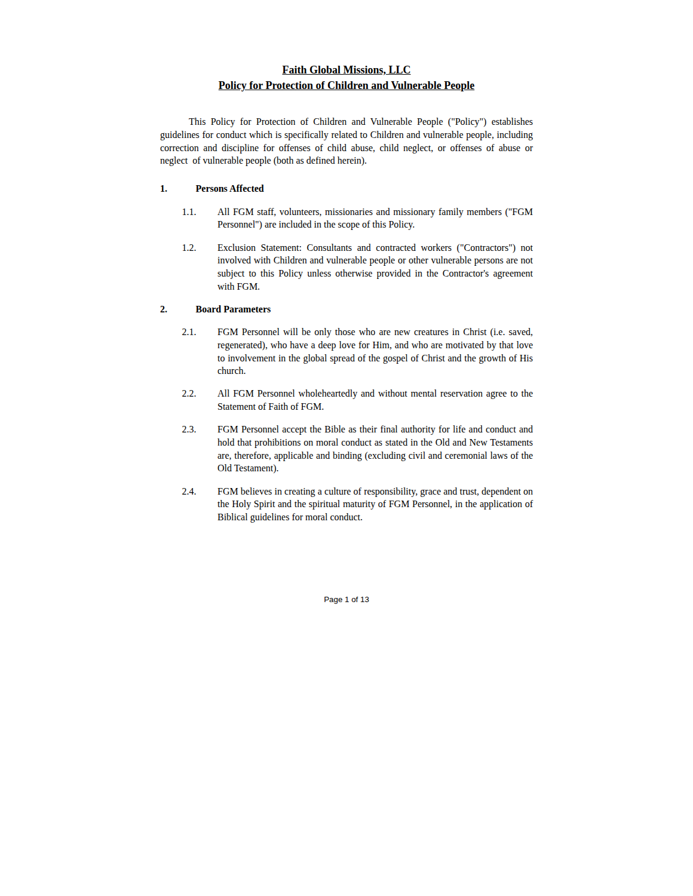Faith Global Missions, LLC
Policy for Protection of Children and Vulnerable People
This Policy for Protection of Children and Vulnerable People ("Policy") establishes guidelines for conduct which is specifically related to Children and vulnerable people, including correction and discipline for offenses of child abuse, child neglect, or offenses of abuse or neglect of vulnerable people (both as defined herein).
1.
Persons Affected
1.1.
All FGM staff, volunteers, missionaries and missionary family members ("FGM Personnel") are included in the scope of this Policy.
1.2.
Exclusion Statement: Consultants and contracted workers ("Contractors") not involved with Children and vulnerable people or other vulnerable persons are not subject to this Policy unless otherwise provided in the Contractor's agreement with FGM.
2.
Board Parameters
2.1.
FGM Personnel will be only those who are new creatures in Christ (i.e. saved, regenerated), who have a deep love for Him, and who are motivated by that love to involvement in the global spread of the gospel of Christ and the growth of His church.
2.2.
All FGM Personnel wholeheartedly and without mental reservation agree to the Statement of Faith of FGM.
2.3.
FGM Personnel accept the Bible as their final authority for life and conduct and hold that prohibitions on moral conduct as stated in the Old and New Testaments are, therefore, applicable and binding (excluding civil and ceremonial laws of the Old Testament).
2.4.
FGM believes in creating a culture of responsibility, grace and trust, dependent on the Holy Spirit and the spiritual maturity of FGM Personnel, in the application of Biblical guidelines for moral conduct.
Page 1 of 13